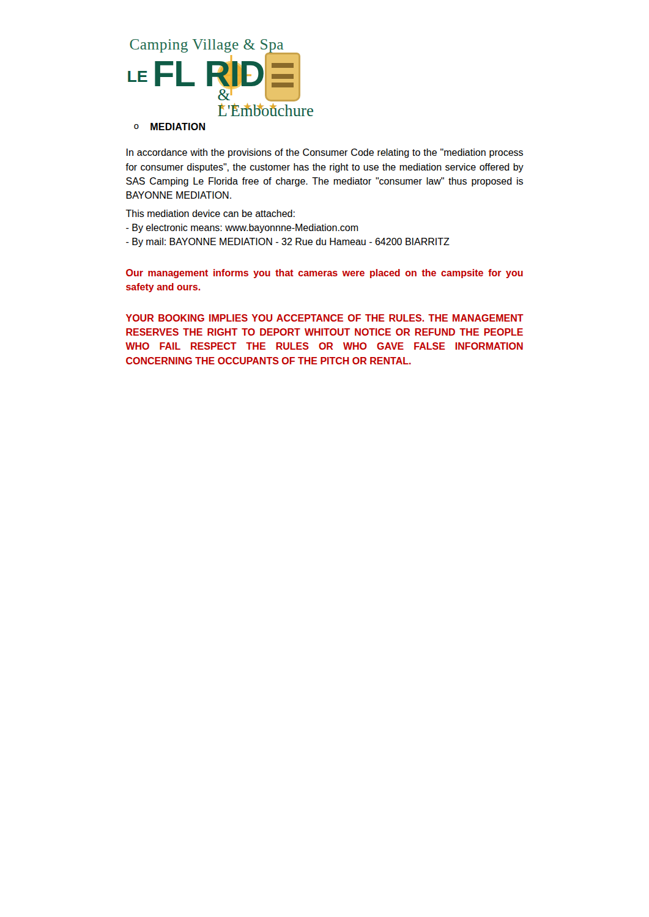Camping Village & Spa
LE FL RIDE & L'Embouchure
★★★★★
MEDIATION
In accordance with the provisions of the Consumer Code relating to the "mediation process for consumer disputes", the customer has the right to use the mediation service offered by SAS Camping Le Florida free of charge. The mediator "consumer law" thus proposed is BAYONNE MEDIATION.
This mediation device can be attached:
- By electronic means: www.bayonnne-Mediation.com
- By mail: BAYONNE MEDIATION - 32 Rue du Hameau - 64200 BIARRITZ
Our management informs you that cameras were placed on the campsite for you safety and ours.
YOUR BOOKING IMPLIES YOU ACCEPTANCE OF THE RULES. THE MANAGEMENT RESERVES THE RIGHT TO DEPORT WHITOUT NOTICE OR REFUND THE PEOPLE WHO FAIL RESPECT THE RULES OR WHO GAVE FALSE INFORMATION CONCERNING THE OCCUPANTS OF THE PITCH OR RENTAL.